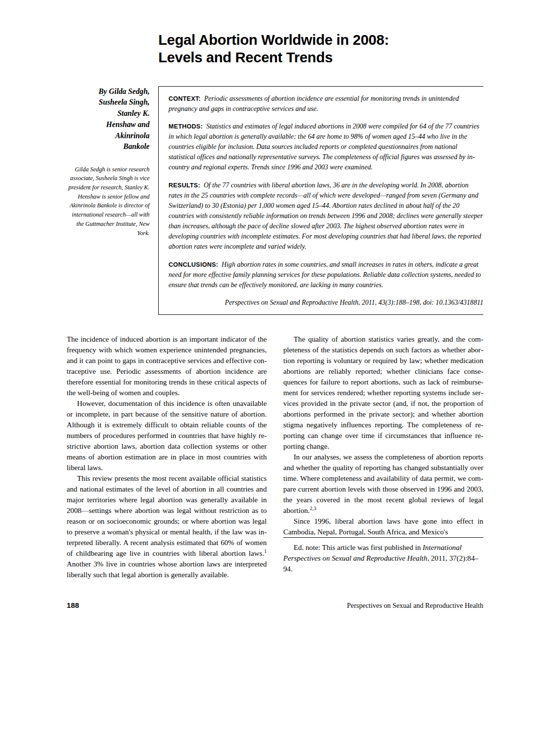Legal Abortion Worldwide in 2008:
Levels and Recent Trends
By Gilda Sedgh,
Susheela Singh,
Stanley K.
Henshaw and
Akinrinola
Bankole
Gilda Sedgh is senior research associate, Susheela Singh is vice president for research, Stanley K. Henshaw is senior fellow and Akinrinola Bankole is director of international research—all with the Guttmacher Institute, New York.
CONTEXT: Periodic assessments of abortion incidence are essential for monitoring trends in unintended pregnancy and gaps in contraceptive services and use.
METHODS: Statistics and estimates of legal induced abortions in 2008 were compiled for 64 of the 77 countries in which legal abortion is generally available; the 64 are home to 98% of women aged 15–44 who live in the countries eligible for inclusion. Data sources included reports or completed questionnaires from national statistical offices and nationally representative surveys. The completeness of official figures was assessed by in-country and regional experts. Trends since 1996 and 2003 were examined.
RESULTS: Of the 77 countries with liberal abortion laws, 36 are in the developing world. In 2008, abortion rates in the 25 countries with complete records—all of which were developed—ranged from seven (Germany and Switzerland) to 30 (Estonia) per 1,000 women aged 15–44. Abortion rates declined in about half of the 20 countries with consistently reliable information on trends between 1996 and 2008; declines were generally steeper than increases, although the pace of decline slowed after 2003. The highest observed abortion rates were in developing countries with incomplete estimates. For most developing countries that had liberal laws, the reported abortion rates were incomplete and varied widely.
CONCLUSIONS: High abortion rates in some countries, and small increases in rates in others, indicate a great need for more effective family planning services for these populations. Reliable data collection systems, needed to ensure that trends can be effectively monitored, are lacking in many countries.
Perspectives on Sexual and Reproductive Health, 2011, 43(3):188–198, doi: 10.1363/4318811
The incidence of induced abortion is an important indicator of the frequency with which women experience unintended pregnancies, and it can point to gaps in contraceptive services and effective contraceptive use. Periodic assessments of abortion incidence are therefore essential for monitoring trends in these critical aspects of the well-being of women and couples.
However, documentation of this incidence is often unavailable or incomplete, in part because of the sensitive nature of abortion. Although it is extremely difficult to obtain reliable counts of the numbers of procedures performed in countries that have highly restrictive abortion laws, abortion data collection systems or other means of abortion estimation are in place in most countries with liberal laws.
This review presents the most recent available official statistics and national estimates of the level of abortion in all countries and major territories where legal abortion was generally available in 2008—settings where abortion was legal without restriction as to reason or on socioeconomic grounds; or where abortion was legal to preserve a woman's physical or mental health, if the law was interpreted liberally. A recent analysis estimated that 60% of women of childbearing age live in countries with liberal abortion laws.1 Another 3% live in countries whose abortion laws are interpreted liberally such that legal abortion is generally available.
The quality of abortion statistics varies greatly, and the completeness of the statistics depends on such factors as whether abortion reporting is voluntary or required by law; whether medication abortions are reliably reported; whether clinicians face consequences for failure to report abortions, such as lack of reimbursement for services rendered; whether reporting systems include services provided in the private sector (and, if not, the proportion of abortions performed in the private sector); and whether abortion stigma negatively influences reporting. The completeness of reporting can change over time if circumstances that influence reporting change.
In our analyses, we assess the completeness of abortion reports and whether the quality of reporting has changed substantially over time. Where completeness and availability of data permit, we compare current abortion levels with those observed in 1996 and 2003, the years covered in the most recent global reviews of legal abortion.2,3
Since 1996, liberal abortion laws have gone into effect in Cambodia, Nepal, Portugal, South Africa, and Mexico's
Ed. note: This article was first published in International Perspectives on Sexual and Reproductive Health, 2011, 37(2):84–94.
188
Perspectives on Sexual and Reproductive Health